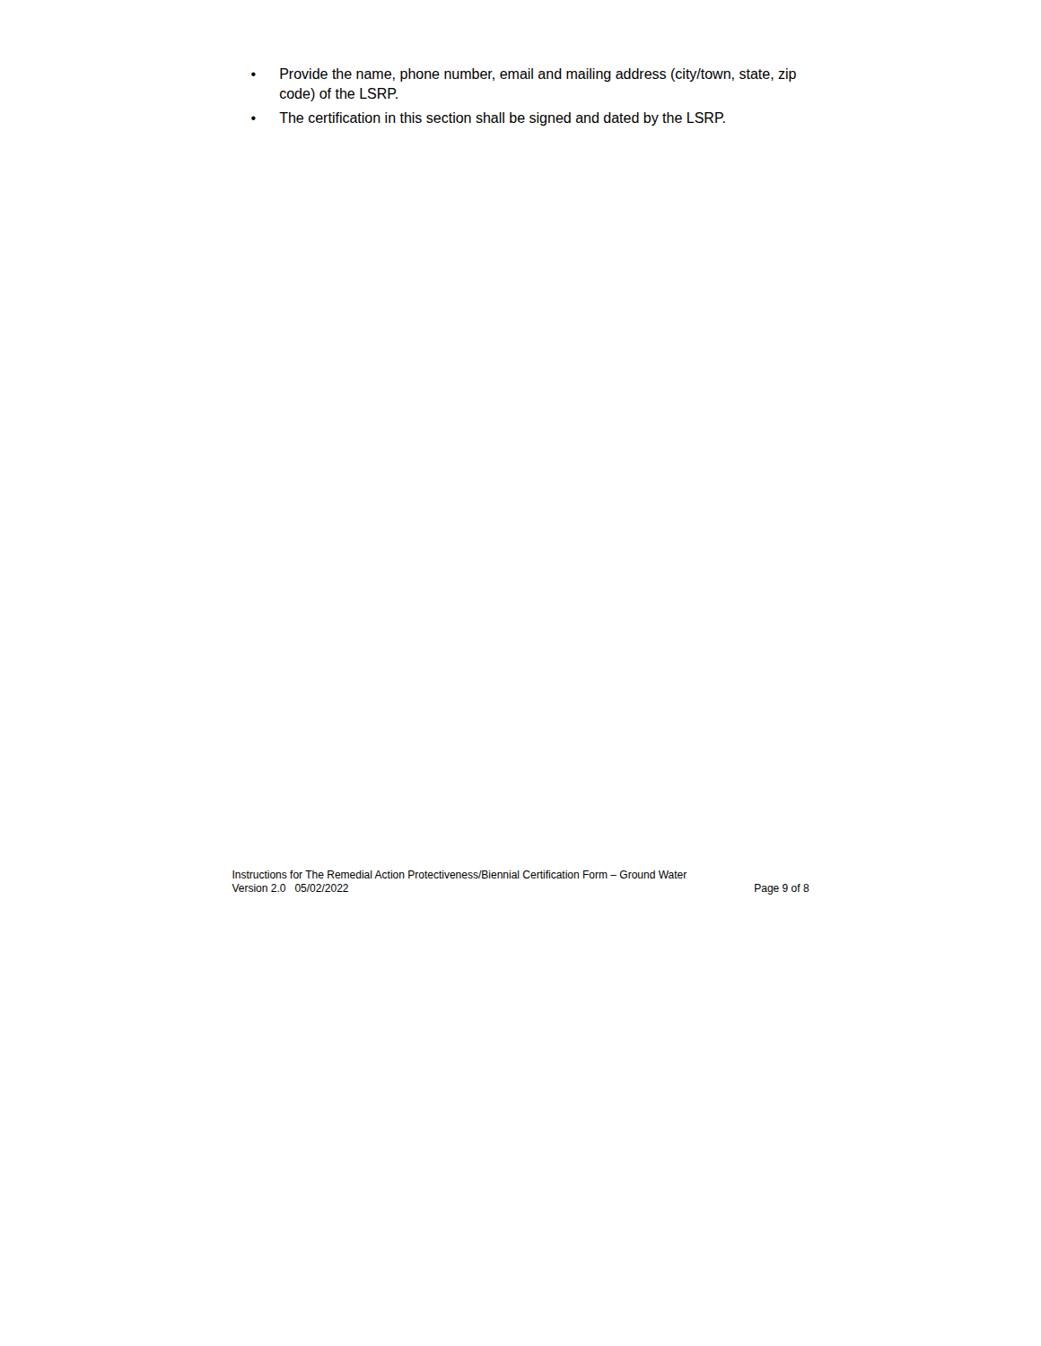Provide the name, phone number, email and mailing address (city/town, state, zip code) of the LSRP.
The certification in this section shall be signed and dated by the LSRP.
Instructions for The Remedial Action Protectiveness/Biennial Certification Form – Ground Water
Version 2.0 05/02/2022
Page 9 of 8